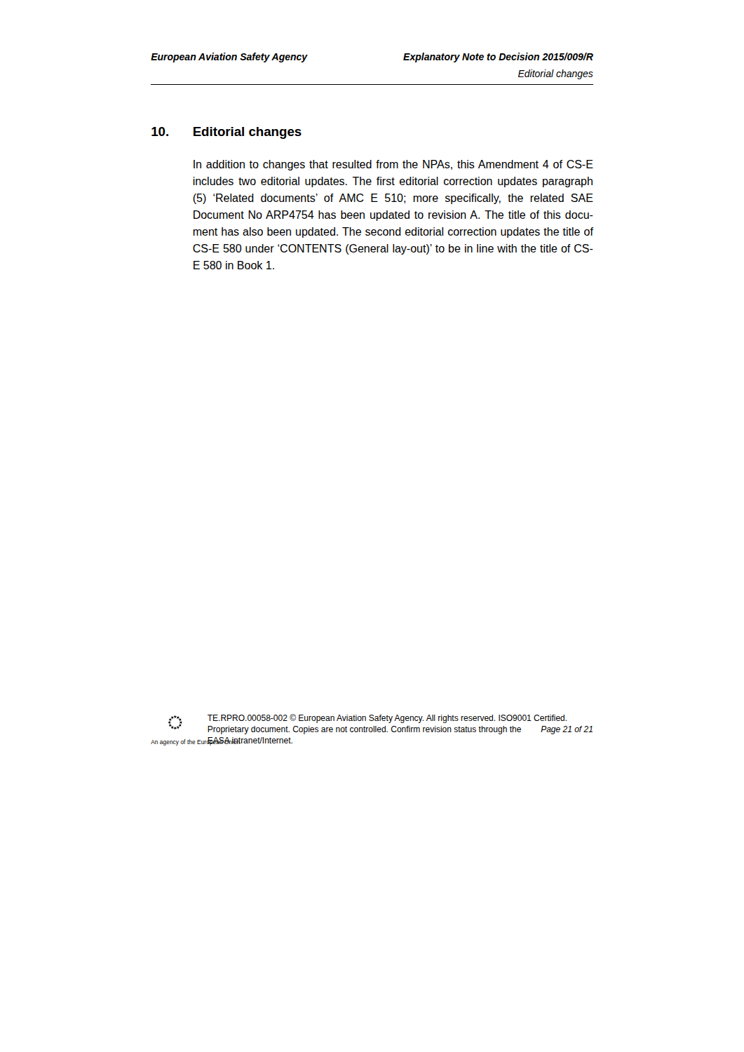European Aviation Safety Agency
Explanatory Note to Decision 2015/009/R
Editorial changes
10. Editorial changes
In addition to changes that resulted from the NPAs, this Amendment 4 of CS-E includes two editorial updates. The first editorial correction updates paragraph (5) ‘Related documents’ of AMC E 510; more specifically, the related SAE Document No ARP4754 has been updated to revision A. The title of this document has also been updated. The second editorial correction updates the title of CS-E 580 under ‘CONTENTS (General lay-out)’ to be in line with the title of CS-E 580 in Book 1.
An agency of the European Union
TE.RPRO.00058-002 © European Aviation Safety Agency. All rights reserved. ISO9001 Certified.
Proprietary document. Copies are not controlled. Confirm revision status through the EASA intranet/Internet.
Page 21 of 21